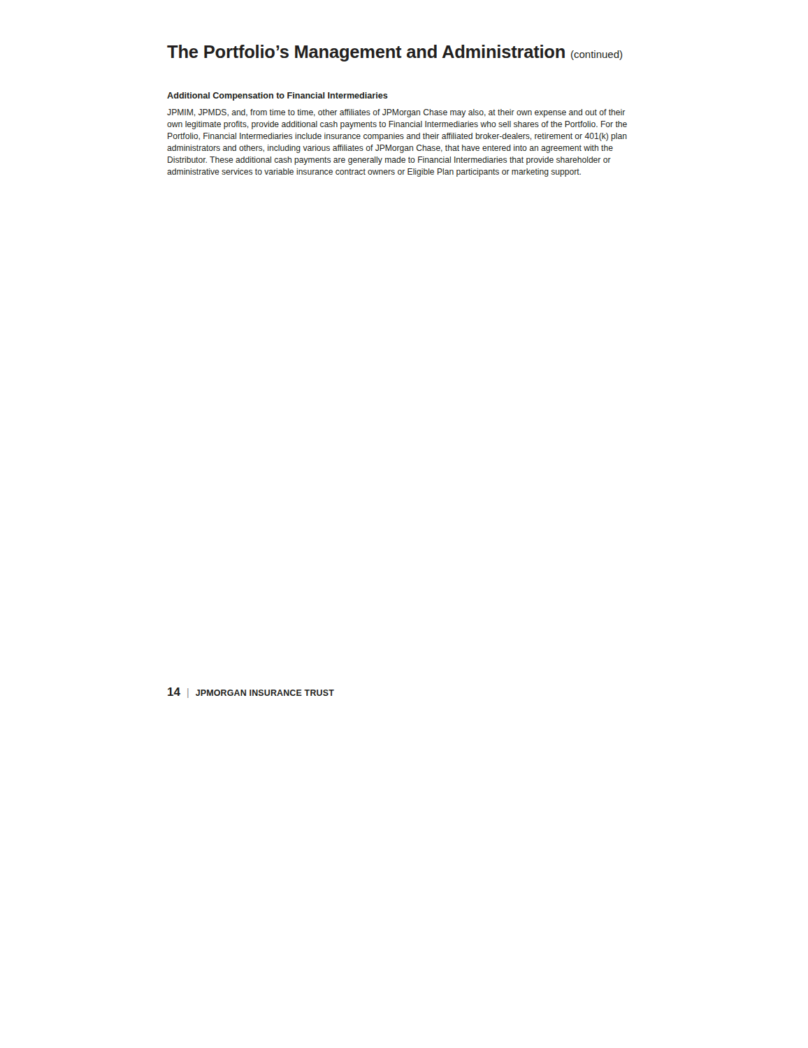The Portfolio’s Management and Administration (continued)
Additional Compensation to Financial Intermediaries
JPMIM, JPMDS, and, from time to time, other affiliates of JPMorgan Chase may also, at their own expense and out of their own legitimate profits, provide additional cash payments to Financial Intermediaries who sell shares of the Portfolio. For the Portfolio, Financial Intermediaries include insurance companies and their affiliated broker-dealers, retirement or 401(k) plan administrators and others, including various affiliates of JPMorgan Chase, that have entered into an agreement with the Distributor. These additional cash payments are generally made to Financial Intermediaries that provide shareholder or administrative services to variable insurance contract owners or Eligible Plan participants or marketing support.
14 | JPMORGAN INSURANCE TRUST